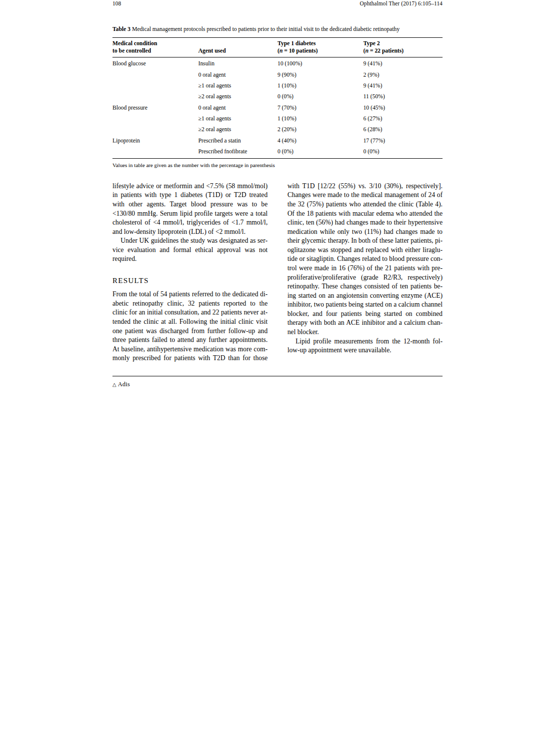108 Ophthalmol Ther (2017) 6:105–114
Table 3 Medical management protocols prescribed to patients prior to their initial visit to the dedicated diabetic retinopathy
| Medical condition to be controlled | Agent used | Type 1 diabetes ( n = 10 patients) | Type 2 ( n = 22 patients) |
| --- | --- | --- | --- |
| Blood glucose | Insulin | 10 (100%) | 9 (41%) |
| | 0 oral agent | 9 (90%) | 2 (9%) |
| | ≥1 oral agents | 1 (10%) | 9 (41%) |
| | ≥2 oral agents | 0 (0%) | 11 (50%) |
| Blood pressure | 0 oral agent | 7 (70%) | 10 (45%) |
| | ≥1 oral agents | 1 (10%) | 6 (27%) |
| | ≥2 oral agents | 2 (20%) | 6 (28%) |
| Lipoprotein | Prescribed a statin | 4 (40%) | 17 (77%) |
| | Prescribed fnofibrate | 0 (0%) | 0 (0%) |
Values in table are given as the number with the percentage in parenthesis
lifestyle advice or metformin and <7.5% (58 mmol/mol) in patients with type 1 diabetes (T1D) or T2D treated with other agents. Target blood pressure was to be <130/80 mmHg. Serum lipid profile targets were a total cholesterol of <4 mmol/l, triglycerides of <1.7 mmol/l, and low-density lipoprotein (LDL) of <2 mmol/l.
Under UK guidelines the study was designated as service evaluation and formal ethical approval was not required.
RESULTS
From the total of 54 patients referred to the dedicated diabetic retinopathy clinic, 32 patients reported to the clinic for an initial consultation, and 22 patients never attended the clinic at all. Following the initial clinic visit one patient was discharged from further follow-up and three patients failed to attend any further appointments. At baseline, antihypertensive medication was more commonly prescribed for patients with T2D than for those with T1D [12/22 (55%) vs. 3/10 (30%), respectively]. Changes were made to the medical management of 24 of the 32 (75%) patients who attended the clinic (Table 4). Of the 18 patients with macular edema who attended the clinic, ten (56%) had changes made to their hypertensive medication while only two (11%) had changes made to their glycemic therapy. In both of these latter patients, pioglitazone was stopped and replaced with either liraglutide or sitagliptin. Changes related to blood pressure control were made in 16 (76%) of the 21 patients with pre-proliferative/proliferative (grade R2/R3, respectively) retinopathy. These changes consisted of ten patients being started on an angiotensin converting enzyme (ACE) inhibitor, two patients being started on a calcium channel blocker, and four patients being started on combined therapy with both an ACE inhibitor and a calcium channel blocker.
Lipid profile measurements from the 12-month follow-up appointment were unavailable.
Adis